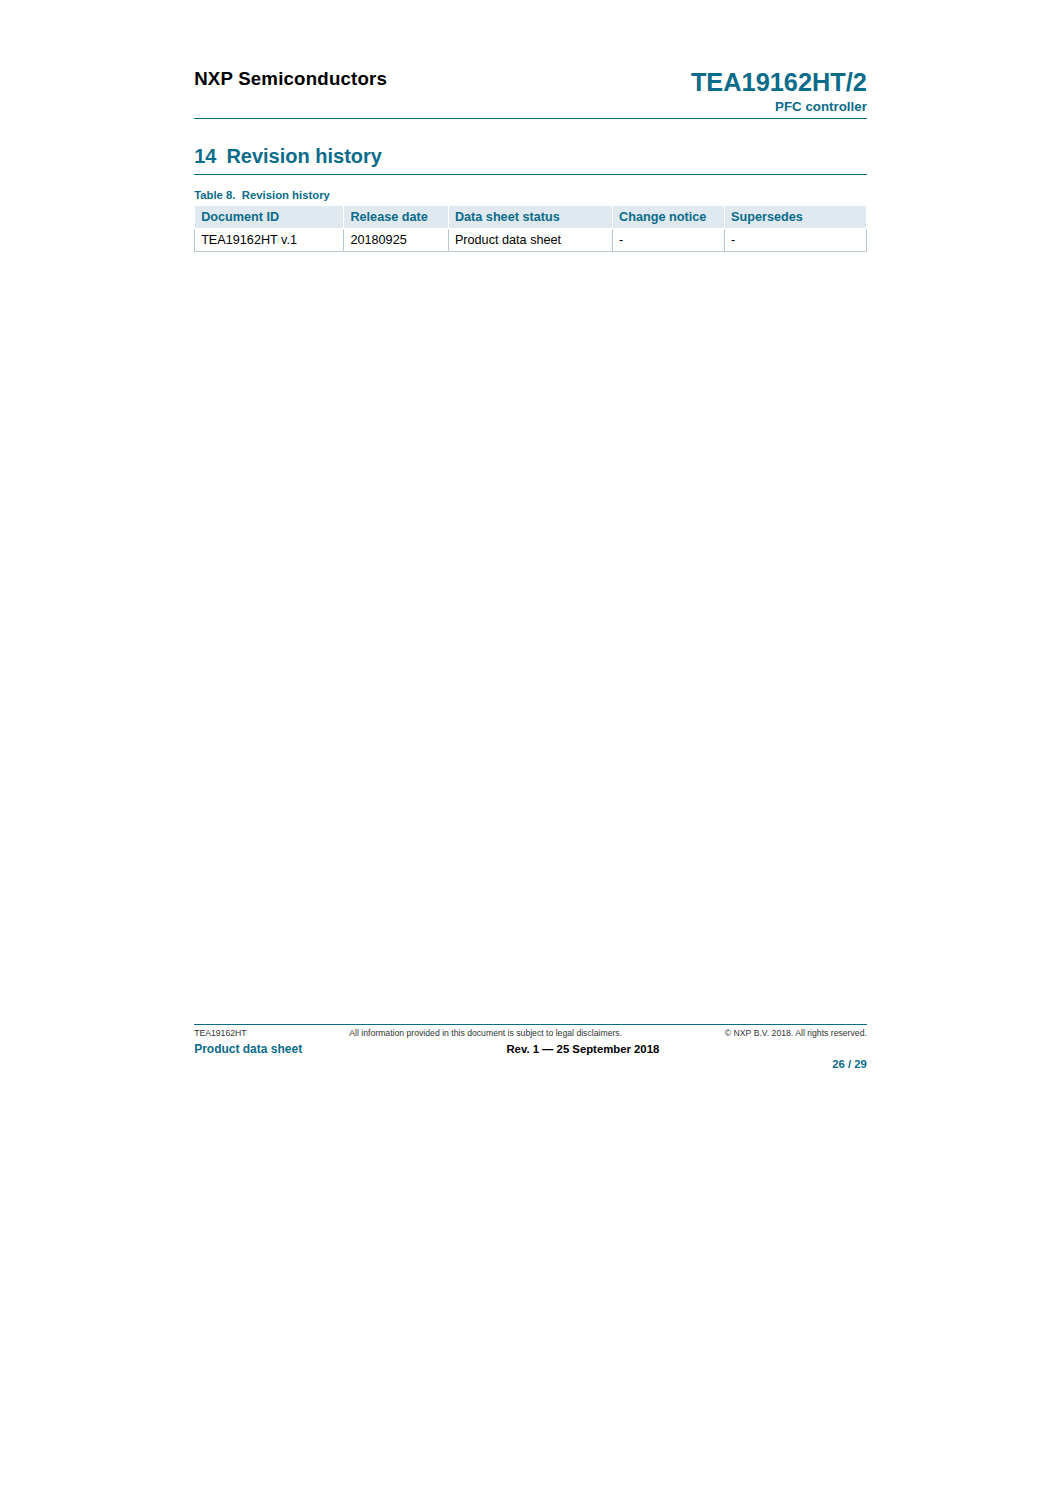NXP Semiconductors
TEA19162HT/2
PFC controller
14 Revision history
Table 8. Revision history
| Document ID | Release date | Data sheet status | Change notice | Supersedes |
| --- | --- | --- | --- | --- |
| TEA19162HT v.1 | 20180925 | Product data sheet | - | - |
TEA19162HT
All information provided in this document is subject to legal disclaimers.
© NXP B.V. 2018. All rights reserved.
Product data sheet
Rev. 1 — 25 September 2018
26 / 29